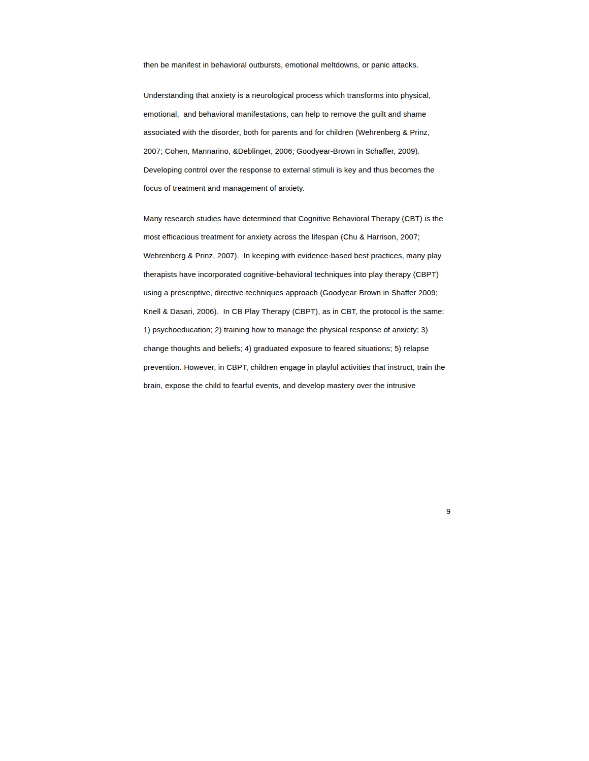then be manifest in behavioral outbursts, emotional meltdowns, or panic attacks.
Understanding that anxiety is a neurological process which transforms into physical, emotional, and behavioral manifestations, can help to remove the guilt and shame associated with the disorder, both for parents and for children (Wehrenberg & Prinz, 2007; Cohen, Mannarino, &Deblinger, 2006; Goodyear-Brown in Schaffer, 2009). Developing control over the response to external stimuli is key and thus becomes the focus of treatment and management of anxiety.
Many research studies have determined that Cognitive Behavioral Therapy (CBT) is the most efficacious treatment for anxiety across the lifespan (Chu & Harrison, 2007; Wehrenberg & Prinz, 2007). In keeping with evidence-based best practices, many play therapists have incorporated cognitive-behavioral techniques into play therapy (CBPT) using a prescriptive, directive-techniques approach (Goodyear-Brown in Shaffer 2009; Knell & Dasari, 2006). In CB Play Therapy (CBPT), as in CBT, the protocol is the same: 1) psychoeducation; 2) training how to manage the physical response of anxiety; 3) change thoughts and beliefs; 4) graduated exposure to feared situations; 5) relapse prevention. However, in CBPT, children engage in playful activities that instruct, train the brain, expose the child to fearful events, and develop mastery over the intrusive
9